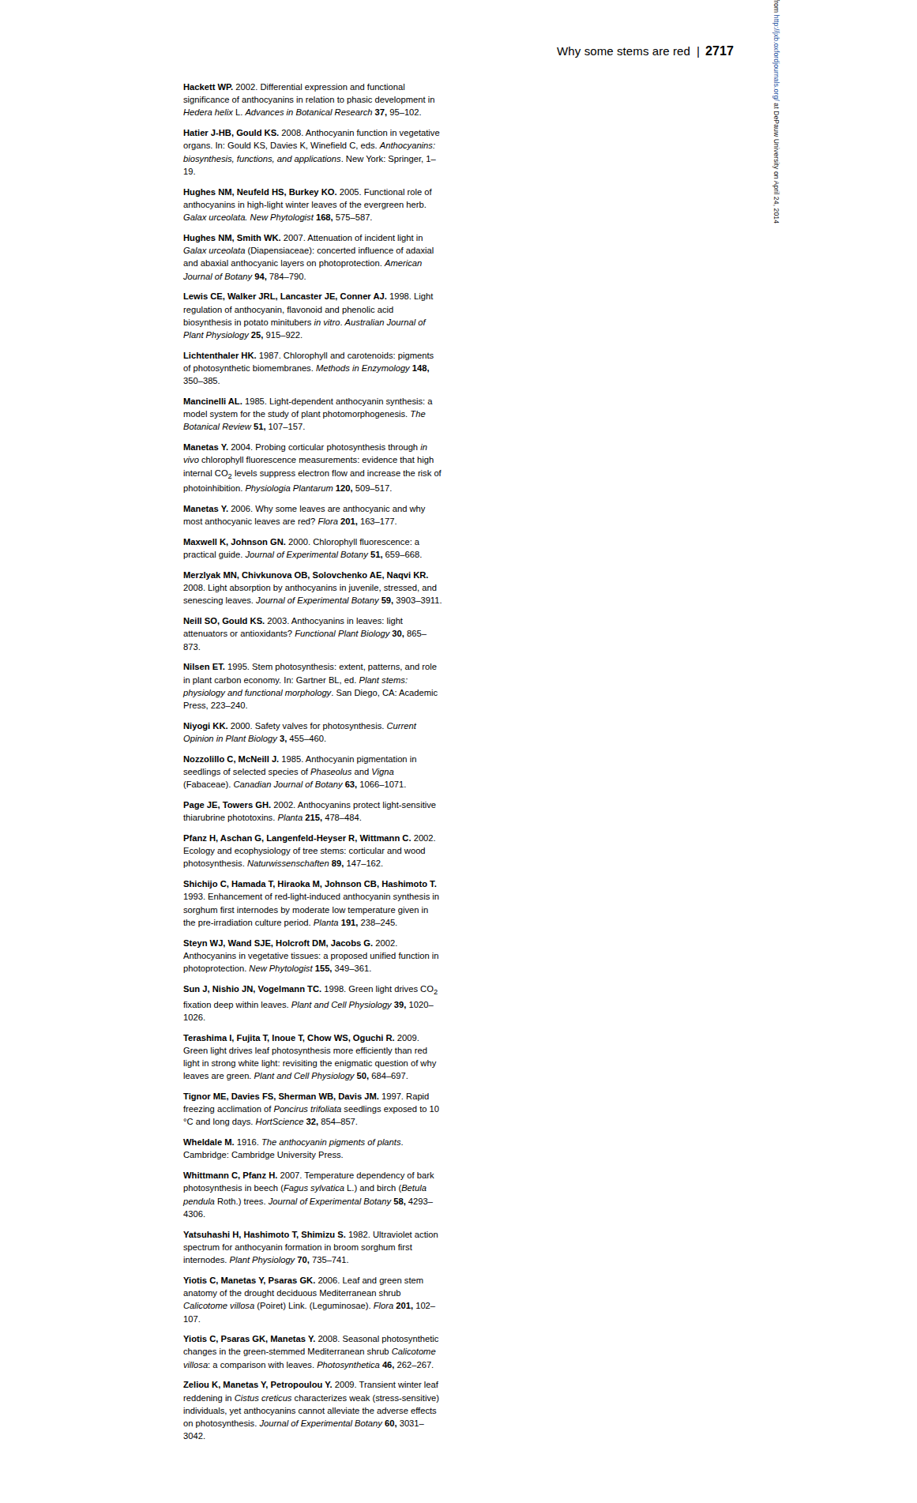Why some stems are red|2717
Hackett WP. 2002. Differential expression and functional significance of anthocyanins in relation to phasic development in Hedera helix L. Advances in Botanical Research 37, 95–102.
Hatier J-HB, Gould KS. 2008. Anthocyanin function in vegetative organs. In: Gould KS, Davies K, Winefield C, eds. Anthocyanins: biosynthesis, functions, and applications. New York: Springer, 1–19.
Hughes NM, Neufeld HS, Burkey KO. 2005. Functional role of anthocyanins in high-light winter leaves of the evergreen herb. Galax urceolata. New Phytologist 168, 575–587.
Hughes NM, Smith WK. 2007. Attenuation of incident light in Galax urceolata (Diapensiaceae): concerted influence of adaxial and abaxial anthocyanic layers on photoprotection. American Journal of Botany 94, 784–790.
Lewis CE, Walker JRL, Lancaster JE, Conner AJ. 1998. Light regulation of anthocyanin, flavonoid and phenolic acid biosynthesis in potato minitubers in vitro. Australian Journal of Plant Physiology 25, 915–922.
Lichtenthaler HK. 1987. Chlorophyll and carotenoids: pigments of photosynthetic biomembranes. Methods in Enzymology 148, 350–385.
Mancinelli AL. 1985. Light-dependent anthocyanin synthesis: a model system for the study of plant photomorphogenesis. The Botanical Review 51, 107–157.
Manetas Y. 2004. Probing corticular photosynthesis through in vivo chlorophyll fluorescence measurements: evidence that high internal CO2 levels suppress electron flow and increase the risk of photoinhibition. Physiologia Plantarum 120, 509–517.
Manetas Y. 2006. Why some leaves are anthocyanic and why most anthocyanic leaves are red? Flora 201, 163–177.
Maxwell K, Johnson GN. 2000. Chlorophyll fluorescence: a practical guide. Journal of Experimental Botany 51, 659–668.
Merzlyak MN, Chivkunova OB, Solovchenko AE, Naqvi KR. 2008. Light absorption by anthocyanins in juvenile, stressed, and senescing leaves. Journal of Experimental Botany 59, 3903–3911.
Neill SO, Gould KS. 2003. Anthocyanins in leaves: light attenuators or antioxidants? Functional Plant Biology 30, 865–873.
Nilsen ET. 1995. Stem photosynthesis: extent, patterns, and role in plant carbon economy. In: Gartner BL, ed. Plant stems: physiology and functional morphology. San Diego, CA: Academic Press, 223–240.
Niyogi KK. 2000. Safety valves for photosynthesis. Current Opinion in Plant Biology 3, 455–460.
Nozzolillo C, McNeill J. 1985. Anthocyanin pigmentation in seedlings of selected species of Phaseolus and Vigna (Fabaceae). Canadian Journal of Botany 63, 1066–1071.
Page JE, Towers GH. 2002. Anthocyanins protect light-sensitive thiarubrine phototoxins. Planta 215, 478–484.
Pfanz H, Aschan G, Langenfeld-Heyser R, Wittmann C. 2002. Ecology and ecophysiology of tree stems: corticular and wood photosynthesis. Naturwissenschaften 89, 147–162.
Shichijo C, Hamada T, Hiraoka M, Johnson CB, Hashimoto T. 1993. Enhancement of red-light-induced anthocyanin synthesis in sorghum first internodes by moderate low temperature given in the pre-irradiation culture period. Planta 191, 238–245.
Steyn WJ, Wand SJE, Holcroft DM, Jacobs G. 2002. Anthocyanins in vegetative tissues: a proposed unified function in photoprotection. New Phytologist 155, 349–361.
Sun J, Nishio JN, Vogelmann TC. 1998. Green light drives CO2 fixation deep within leaves. Plant and Cell Physiology 39, 1020–1026.
Terashima I, Fujita T, Inoue T, Chow WS, Oguchi R. 2009. Green light drives leaf photosynthesis more efficiently than red light in strong white light: revisiting the enigmatic question of why leaves are green. Plant and Cell Physiology 50, 684–697.
Tignor ME, Davies FS, Sherman WB, Davis JM. 1997. Rapid freezing acclimation of Poncirus trifoliata seedlings exposed to 10 °C and long days. HortScience 32, 854–857.
Wheldale M. 1916. The anthocyanin pigments of plants. Cambridge: Cambridge University Press.
Whittmann C, Pfanz H. 2007. Temperature dependency of bark photosynthesis in beech (Fagus sylvatica L.) and birch (Betula pendula Roth.) trees. Journal of Experimental Botany 58, 4293–4306.
Yatsuhashi H, Hashimoto T, Shimizu S. 1982. Ultraviolet action spectrum for anthocyanin formation in broom sorghum first internodes. Plant Physiology 70, 735–741.
Yiotis C, Manetas Y, Psaras GK. 2006. Leaf and green stem anatomy of the drought deciduous Mediterranean shrub Calicotome villosa (Poiret) Link. (Leguminosae). Flora 201, 102–107.
Yiotis C, Psaras GK, Manetas Y. 2008. Seasonal photosynthetic changes in the green-stemmed Mediterranean shrub Calicotome villosa: a comparison with leaves. Photosynthetica 46, 262–267.
Zeliou K, Manetas Y, Petropoulou Y. 2009. Transient winter leaf reddening in Cistus creticus characterizes weak (stress-sensitive) individuals, yet anthocyanins cannot alleviate the adverse effects on photosynthesis. Journal of Experimental Botany 60, 3031–3042.
Downloaded from http://jxb.oxfordjournals.org/ at DePauw University on April 24, 2014